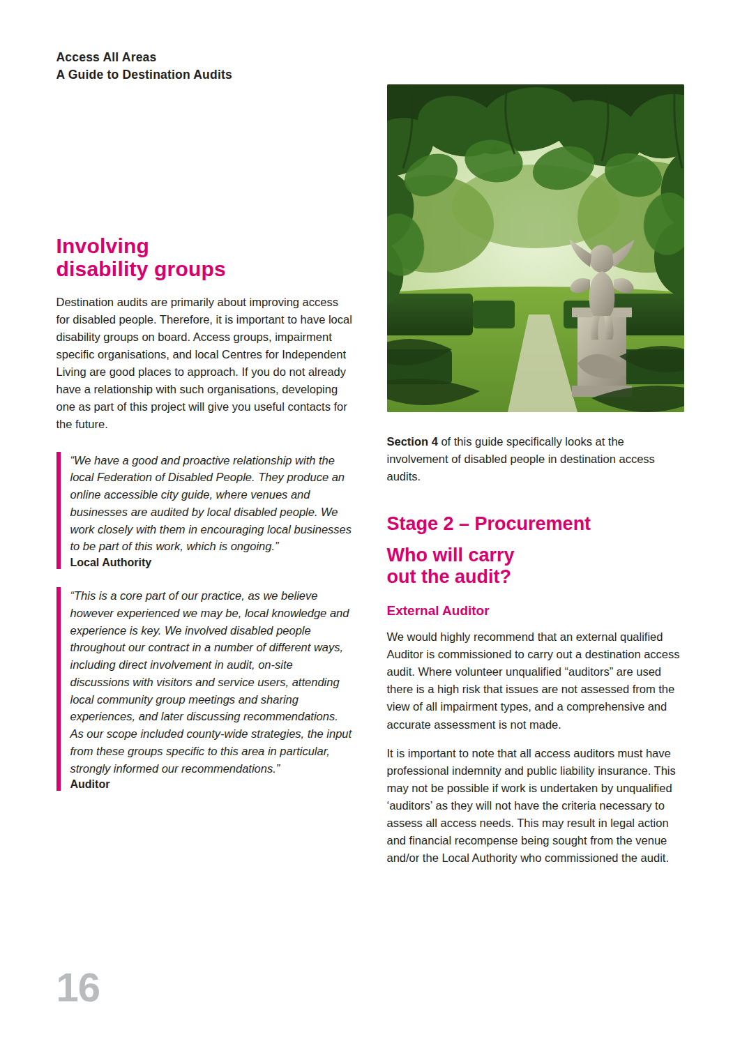Access All Areas
A Guide to Destination Audits
Involving
disability groups
Destination audits are primarily about improving access for disabled people. Therefore, it is important to have local disability groups on board. Access groups, impairment specific organisations, and local Centres for Independent Living are good places to approach. If you do not already have a relationship with such organisations, developing one as part of this project will give you useful contacts for the future.
“We have a good and proactive relationship with the local Federation of Disabled People. They produce an online accessible city guide, where venues and businesses are audited by local disabled people. We work closely with them in encouraging local businesses to be part of this work, which is ongoing.”
Local Authority
“This is a core part of our practice, as we believe however experienced we may be, local knowledge and experience is key. We involved disabled people throughout our contract in a number of different ways, including direct involvement in audit, on-site discussions with visitors and service users, attending local community group meetings and sharing experiences, and later discussing recommendations. As our scope included county-wide strategies, the input from these groups specific to this area in particular, strongly informed our recommendations.”
Auditor
Section 4 of this guide specifically looks at the involvement of disabled people in destination access audits.
Stage 2 – Procurement
Who will carry
out the audit?
External Auditor
We would highly recommend that an external qualified Auditor is commissioned to carry out a destination access audit. Where volunteer unqualified “auditors” are used there is a high risk that issues are not assessed from the view of all impairment types, and a comprehensive and accurate assessment is not made.
It is important to note that all access auditors must have professional indemnity and public liability insurance. This may not be possible if work is undertaken by unqualified ‘auditors’ as they will not have the criteria necessary to assess all access needs. This may result in legal action and financial recompense being sought from the venue and/or the Local Authority who commissioned the audit.
16